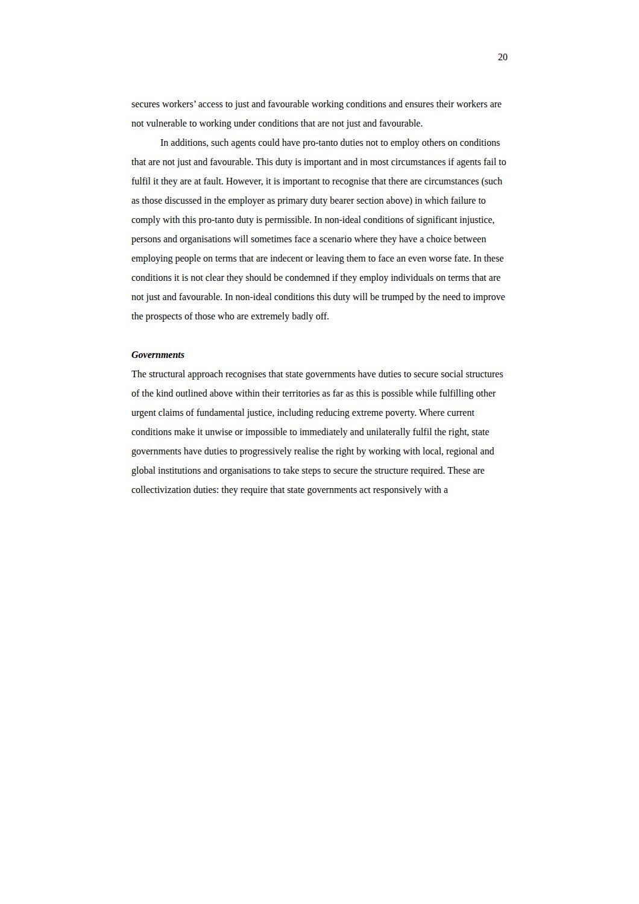20
secures workers’ access to just and favourable working conditions and ensures their workers are not vulnerable to working under conditions that are not just and favourable.
In additions, such agents could have pro-tanto duties not to employ others on conditions that are not just and favourable. This duty is important and in most circumstances if agents fail to fulfil it they are at fault. However, it is important to recognise that there are circumstances (such as those discussed in the employer as primary duty bearer section above) in which failure to comply with this pro-tanto duty is permissible. In non-ideal conditions of significant injustice, persons and organisations will sometimes face a scenario where they have a choice between employing people on terms that are indecent or leaving them to face an even worse fate. In these conditions it is not clear they should be condemned if they employ individuals on terms that are not just and favourable. In non-ideal conditions this duty will be trumped by the need to improve the prospects of those who are extremely badly off.
Governments
The structural approach recognises that state governments have duties to secure social structures of the kind outlined above within their territories as far as this is possible while fulfilling other urgent claims of fundamental justice, including reducing extreme poverty. Where current conditions make it unwise or impossible to immediately and unilaterally fulfil the right, state governments have duties to progressively realise the right by working with local, regional and global institutions and organisations to take steps to secure the structure required. These are collectivization duties: they require that state governments act responsively with a